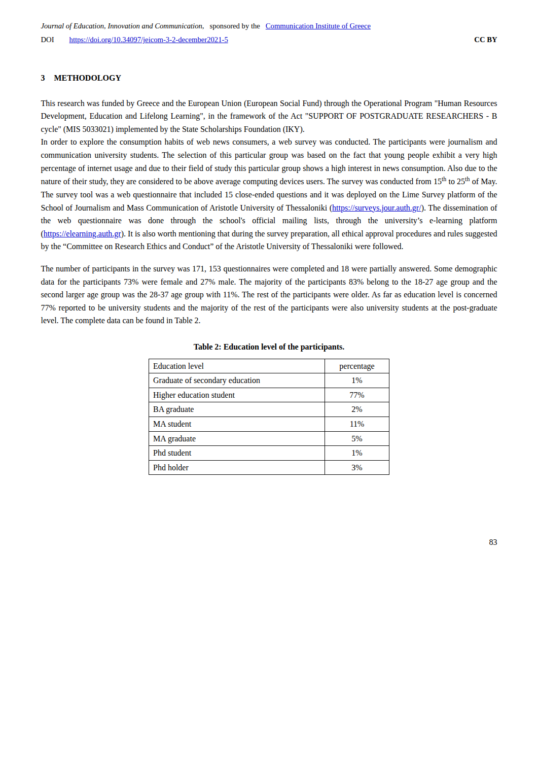Journal of Education, Innovation and Communication, sponsored by the Communication Institute of Greece
DOI https://doi.org/10.34097/jeicom-3-2-december2021-5 CC BY
3 METHODOLOGY
This research was funded by Greece and the European Union (European Social Fund) through the Operational Program "Human Resources Development, Education and Lifelong Learning", in the framework of the Act "SUPPORT OF POSTGRADUATE RESEARCHERS - B cycle" (MIS 5033021) implemented by the State Scholarships Foundation (IKY).
In order to explore the consumption habits of web news consumers, a web survey was conducted. The participants were journalism and communication university students. The selection of this particular group was based on the fact that young people exhibit a very high percentage of internet usage and due to their field of study this particular group shows a high interest in news consumption. Also due to the nature of their study, they are considered to be above average computing devices users. The survey was conducted from 15th to 25th of May. The survey tool was a web questionnaire that included 15 close-ended questions and it was deployed on the Lime Survey platform of the School of Journalism and Mass Communication of Aristotle University of Thessaloniki (https://surveys.jour.auth.gr/). The dissemination of the web questionnaire was done through the school's official mailing lists, through the university’s e-learning platform (https://elearning.auth.gr). It is also worth mentioning that during the survey preparation, all ethical approval procedures and rules suggested by the “Committee on Research Ethics and Conduct” of the Aristotle University of Thessaloniki were followed.
The number of participants in the survey was 171, 153 questionnaires were completed and 18 were partially answered. Some demographic data for the participants 73% were female and 27% male. The majority of the participants 83% belong to the 18-27 age group and the second larger age group was the 28-37 age group with 11%. The rest of the participants were older. As far as education level is concerned 77% reported to be university students and the majority of the rest of the participants were also university students at the post-graduate level. The complete data can be found in Table 2.
Table 2: Education level of the participants.
| Education level | percentage |
| Graduate of secondary education | 1% |
| Higher education student | 77% |
| BA graduate | 2% |
| MA student | 11% |
| MA graduate | 5% |
| Phd student | 1% |
| Phd holder | 3% |
83